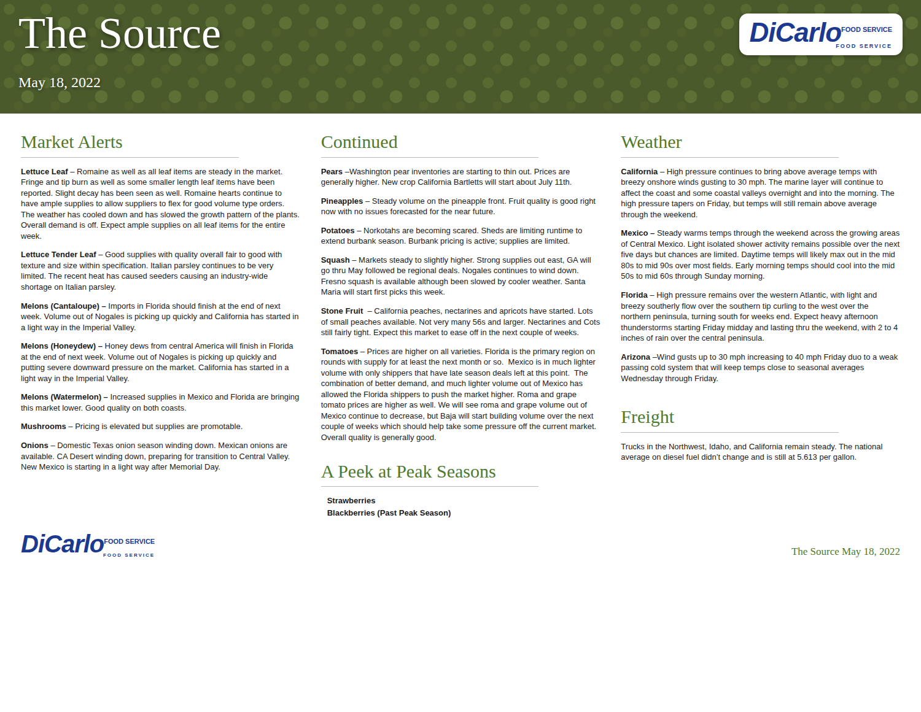The Source
May 18, 2022
DiCarloFOOD SERVICE
FOOD SERVICE
Market Alerts
Lettuce Leaf – Romaine as well as all leaf items are steady in the market. Fringe and tip burn as well as some smaller length leaf items have been reported. Slight decay has been seen as well. Romaine hearts continue to have ample supplies to allow suppliers to flex for good volume type orders. The weather has cooled down and has slowed the growth pattern of the plants. Overall demand is off. Expect ample supplies on all leaf items for the entire week.
Lettuce Tender Leaf – Good supplies with quality overall fair to good with texture and size within specification. Italian parsley continues to be very limited. The recent heat has caused seeders causing an industry-wide shortage on Italian parsley.
Melons (Cantaloupe) – Imports in Florida should finish at the end of next week. Volume out of Nogales is picking up quickly and California has started in a light way in the Imperial Valley.
Melons (Honeydew) – Honey dews from central America will finish in Florida at the end of next week. Volume out of Nogales is picking up quickly and putting severe downward pressure on the market. California has started in a light way in the Imperial Valley.
Melons (Watermelon) – Increased supplies in Mexico and Florida are bringing this market lower. Good quality on both coasts.
Mushrooms – Pricing is elevated but supplies are promotable.
Onions – Domestic Texas onion season winding down. Mexican onions are available. CA Desert winding down, preparing for transition to Central Valley. New Mexico is starting in a light way after Memorial Day.
Continued
Pears –Washington pear inventories are starting to thin out. Prices are generally higher. New crop California Bartletts will start about July 11th.
Pineapples – Steady volume on the pineapple front. Fruit quality is good right now with no issues forecasted for the near future.
Potatoes – Norkotahs are becoming scared. Sheds are limiting runtime to extend burbank season. Burbank pricing is active; supplies are limited.
Squash – Markets steady to slightly higher. Strong supplies out east, GA will go thru May followed be regional deals. Nogales continues to wind down. Fresno squash is available although been slowed by cooler weather. Santa Maria will start first picks this week.
Stone Fruit – California peaches, nectarines and apricots have started. Lots of small peaches available. Not very many 56s and larger. Nectarines and Cots still fairly tight. Expect this market to ease off in the next couple of weeks.
Tomatoes – Prices are higher on all varieties. Florida is the primary region on rounds with supply for at least the next month or so. Mexico is in much lighter volume with only shippers that have late season deals left at this point. The combination of better demand, and much lighter volume out of Mexico has allowed the Florida shippers to push the market higher. Roma and grape tomato prices are higher as well. We will see roma and grape volume out of Mexico continue to decrease, but Baja will start building volume over the next couple of weeks which should help take some pressure off the current market. Overall quality is generally good.
A Peek at Peak Seasons
Strawberries
Blackberries (Past Peak Season)
Weather
California – High pressure continues to bring above average temps with breezy onshore winds gusting to 30 mph. The marine layer will continue to affect the coast and some coastal valleys overnight and into the morning. The high pressure tapers on Friday, but temps will still remain above average through the weekend.
Mexico – Steady warms temps through the weekend across the growing areas of Central Mexico. Light isolated shower activity remains possible over the next five days but chances are limited. Daytime temps will likely max out in the mid 80s to mid 90s over most fields. Early morning temps should cool into the mid 50s to mid 60s through Sunday morning.
Florida – High pressure remains over the western Atlantic, with light and breezy southerly flow over the southern tip curling to the west over the northern peninsula, turning south for weeks end. Expect heavy afternoon thunderstorms starting Friday midday and lasting thru the weekend, with 2 to 4 inches of rain over the central peninsula.
Arizona –Wind gusts up to 30 mph increasing to 40 mph Friday duo to a weak passing cold system that will keep temps close to seasonal averages Wednesday through Friday.
Freight
Trucks in the Northwest, Idaho, and California remain steady. The national average on diesel fuel didn’t change and is still at 5.613 per gallon.
DiCarloFOOD SERVICE
FOOD SERVICE
The Source May 18, 2022